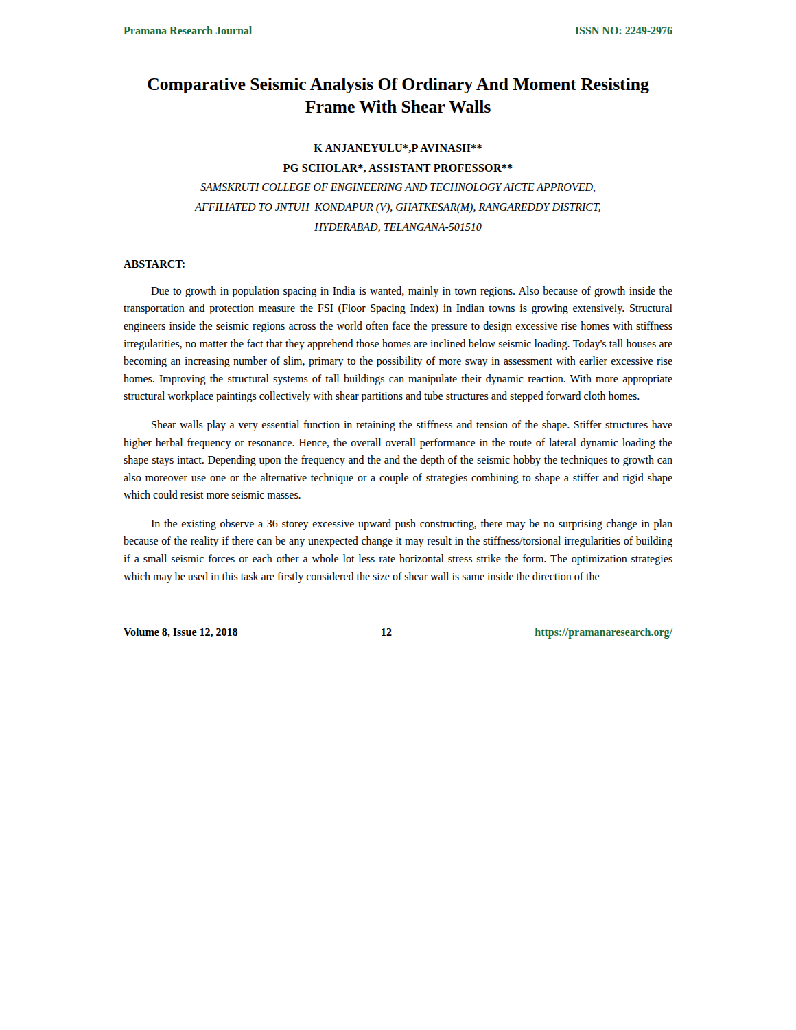Pramana Research Journal ISSN NO: 2249-2976
Comparative Seismic Analysis Of Ordinary And Moment Resisting Frame With Shear Walls
K ANJANEYULU*,P AVINASH**
PG SCHOLAR*, ASSISTANT PROFESSOR**
SAMSKRUTI COLLEGE OF ENGINEERING AND TECHNOLOGY AICTE APPROVED,
AFFILIATED TO JNTUH KONDAPUR (V), GHATKESAR(M), RANGAREDDY DISTRICT,
HYDERABAD, TELANGANA-501510
ABSTARCT:
Due to growth in population spacing in India is wanted, mainly in town regions. Also because of growth inside the transportation and protection measure the FSI (Floor Spacing Index) in Indian towns is growing extensively. Structural engineers inside the seismic regions across the world often face the pressure to design excessive rise homes with stiffness irregularities, no matter the fact that they apprehend those homes are inclined below seismic loading. Today's tall houses are becoming an increasing number of slim, primary to the possibility of more sway in assessment with earlier excessive rise homes. Improving the structural systems of tall buildings can manipulate their dynamic reaction. With more appropriate structural workplace paintings collectively with shear partitions and tube structures and stepped forward cloth homes.
Shear walls play a very essential function in retaining the stiffness and tension of the shape. Stiffer structures have higher herbal frequency or resonance. Hence, the overall overall performance in the route of lateral dynamic loading the shape stays intact. Depending upon the frequency and the and the depth of the seismic hobby the techniques to growth can also moreover use one or the alternative technique or a couple of strategies combining to shape a stiffer and rigid shape which could resist more seismic masses.
In the existing observe a 36 storey excessive upward push constructing, there may be no surprising change in plan because of the reality if there can be any unexpected change it may result in the stiffness/torsional irregularities of building if a small seismic forces or each other a whole lot less rate horizontal stress strike the form. The optimization strategies which may be used in this task are firstly considered the size of shear wall is same inside the direction of the
Volume 8, Issue 12, 2018 12 https://pramanaresearch.org/